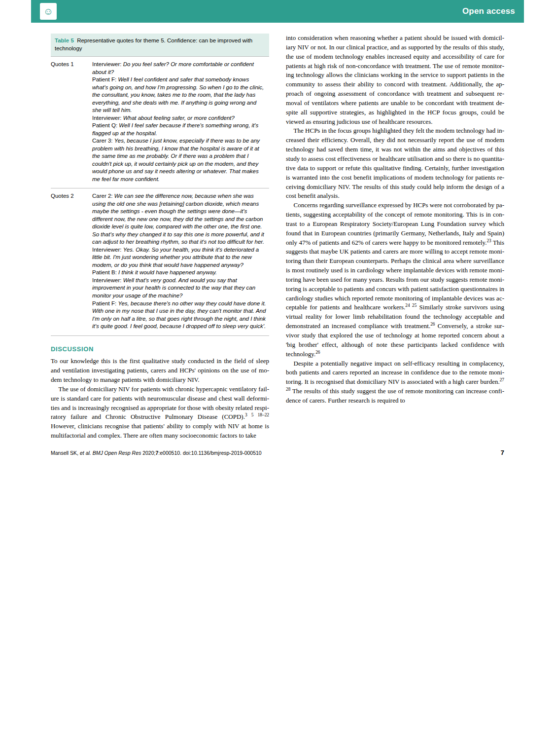☺
Open access
Table 5 Representative quotes for theme 5. Confidence: can be improved with technology
| Quotes 1 | Interviewer: Do you feel safer? Or more comfortable or confident about it? Patient F: Well I feel confident and safer that somebody knows what's going on, and how I'm progressing. So when I go to the clinic, the consultant, you know, takes me to the room, that the lady has everything, and she deals with me. If anything is going wrong and she will tell him. Interviewer: What about feeling safer, or more confident? Patient Q: Well I feel safer because if there's something wrong, it's flagged up at the hospital. Carer 3: Yes, because I just know, especially if there was to be any problem with his breathing, I know that the hospital is aware of it at the same time as me probably. Or if there was a problem that I couldn't pick up, it would certainly pick up on the modem, and they would phone us and say it needs altering or whatever. That makes me feel far more confident. |
| Quotes 2 | Carer 2: We can see the difference now, because when she was using the old one she was [retaining] carbon dioxide, which means maybe the settings - even though the settings were done—it's different now, the new one now, they did the settings and the carbon dioxide level is quite low, compared with the other one, the first one. So that's why they changed it to say this one is more powerful, and it can adjust to her breathing rhythm, so that it's not too difficult for her. Interviewer: Yes. Okay. So your health, you think it's deteriorated a little bit. I'm just wondering whether you attribute that to the new modem, or do you think that would have happened anyway? Patient B: I think it would have happened anyway. Interviewer: Well that's very good. And would you say that improvement in your health is connected to the way that they can monitor your usage of the machine? Patient F: Yes, because there's no other way they could have done it. With one in my nose that I use in the day, they can't monitor that. And I'm only on half a litre, so that goes right through the night, and I think it's quite good. I feel good, because I dropped off to sleep very quick'. |
Discussion
To our knowledge this is the first qualitative study conducted in the field of sleep and ventilation investigating patients, carers and HCPs' opinions on the use of modem technology to manage patients with domiciliary NIV.
The use of domiciliary NIV for patients with chronic hypercapnic ventilatory failure is standard care for patients with neuromuscular disease and chest wall deformities and is increasingly recognised as appropriate for those with obesity related respiratory failure and Chronic Obstructive Pulmonary Disease (COPD).3 5 18–22 However, clinicians recognise that patients' ability to comply with NIV at home is multifactorial and complex. There are often many socioeconomic factors to take
into consideration when reasoning whether a patient should be issued with domiciliary NIV or not. In our clinical practice, and as supported by the results of this study, the use of modem technology enables increased equity and accessibility of care for patients at high risk of non-concordance with treatment. The use of remote monitoring technology allows the clinicians working in the service to support patients in the community to assess their ability to concord with treatment. Additionally, the approach of ongoing assessment of concordance with treatment and subsequent removal of ventilators where patients are unable to be concordant with treatment despite all supportive strategies, as highlighted in the HCP focus groups, could be viewed as ensuring judicious use of healthcare resources.
The HCPs in the focus groups highlighted they felt the modem technology had increased their efficiency. Overall, they did not necessarily report the use of modem technology had saved them time, it was not within the aims and objectives of this study to assess cost effectiveness or healthcare utilisation and so there is no quantitative data to support or refute this qualitative finding. Certainly, further investigation is warranted into the cost benefit implications of modem technology for patients receiving domiciliary NIV. The results of this study could help inform the design of a cost benefit analysis.
Concerns regarding surveillance expressed by HCPs were not corroborated by patients, suggesting acceptability of the concept of remote monitoring. This is in contrast to a European Respiratory Society/European Lung Foundation survey which found that in European countries (primarily Germany, Netherlands, Italy and Spain) only 47% of patients and 62% of carers were happy to be monitored remotely.23 This suggests that maybe UK patients and carers are more willing to accept remote monitoring than their European counterparts. Perhaps the clinical area where surveillance is most routinely used is in cardiology where implantable devices with remote monitoring have been used for many years. Results from our study suggests remote monitoring is acceptable to patients and concurs with patient satisfaction questionnaires in cardiology studies which reported remote monitoring of implantable devices was acceptable for patients and healthcare workers.24 25 Similarly stroke survivors using virtual reality for lower limb rehabilitation found the technology acceptable and demonstrated an increased compliance with treatment.26 Conversely, a stroke survivor study that explored the use of technology at home reported concern about a 'big brother' effect, although of note these participants lacked confidence with technology.26
Despite a potentially negative impact on self-efficacy resulting in complacency, both patients and carers reported an increase in confidence due to the remote monitoring. It is recognised that domiciliary NIV is associated with a high carer burden.27 28 The results of this study suggest the use of remote monitoring can increase confidence of carers. Further research is required to
Mansell SK, et al. BMJ Open Resp Res 2020;7:e000510. doi:10.1136/bmjresp-2019-000510
7